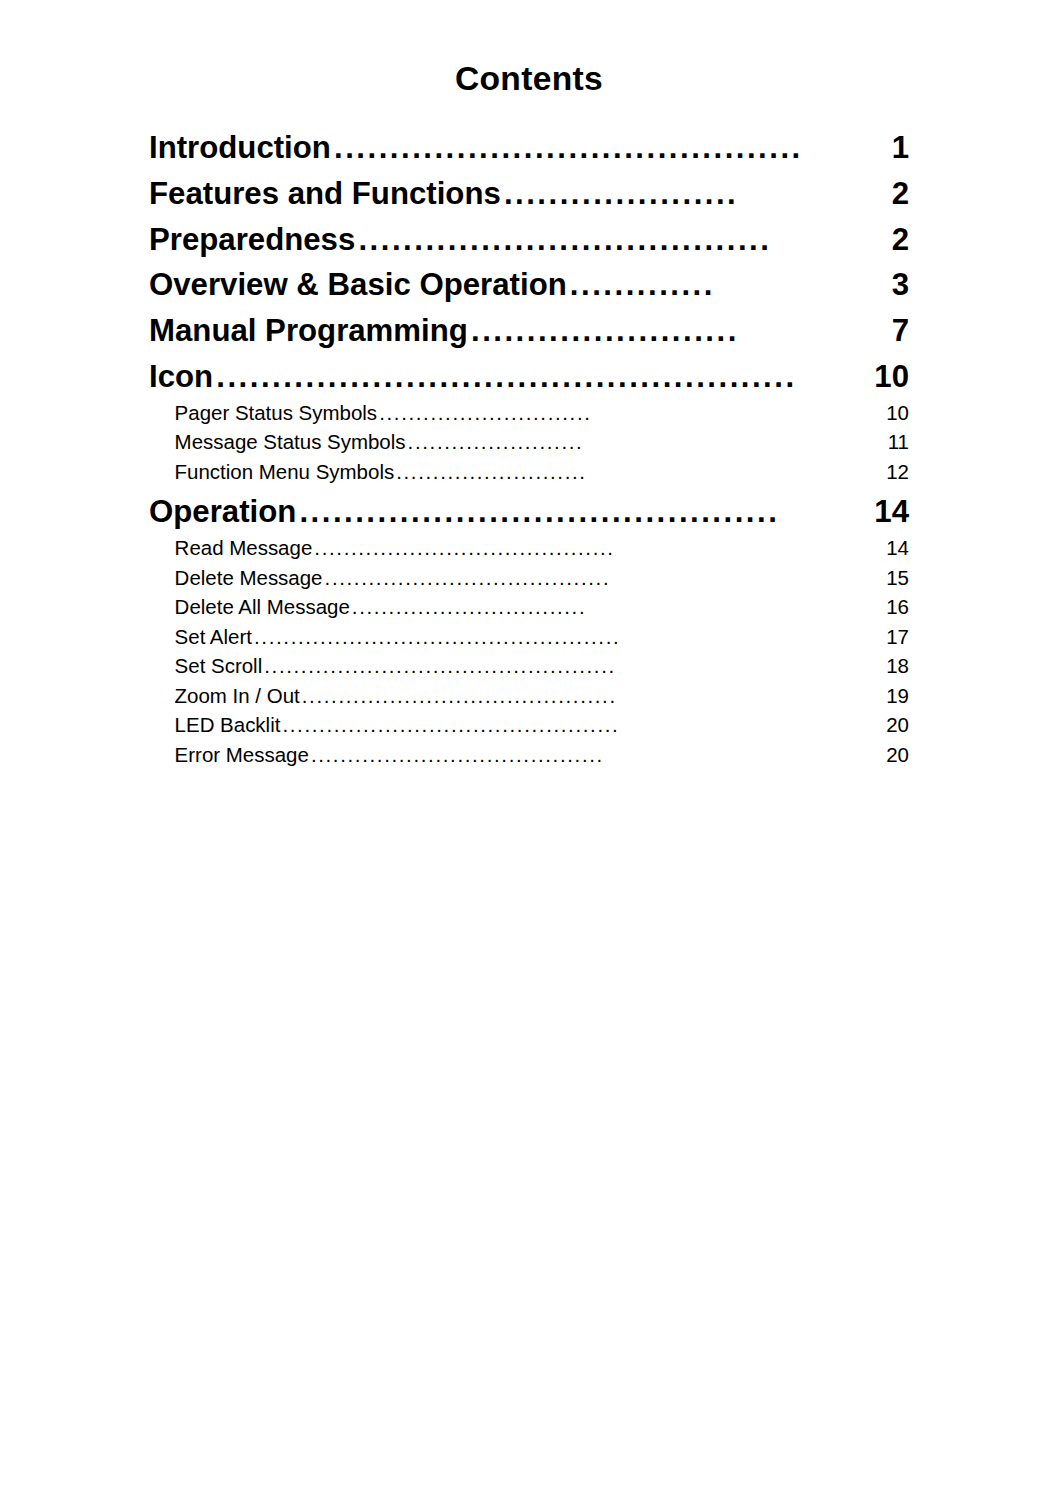Contents
Introduction .......................................... 1
Features and Functions ..................... 2
Preparedness ..................................... 2
Overview & Basic Operation ............. 3
Manual Programming ........................ 7
Icon .................................................... 10
Pager Status Symbols ............................. 10
Message Status Symbols ........................ 11
Function Menu Symbols .......................... 12
Operation ........................................... 14
Read Message ......................................... 14
Delete Message ....................................... 15
Delete All Message ................................ 16
Set Alert .................................................. 17
Set Scroll ................................................ 18
Zoom In / Out ........................................... 19
LED Backlit .............................................. 20
Error Message ........................................ 20